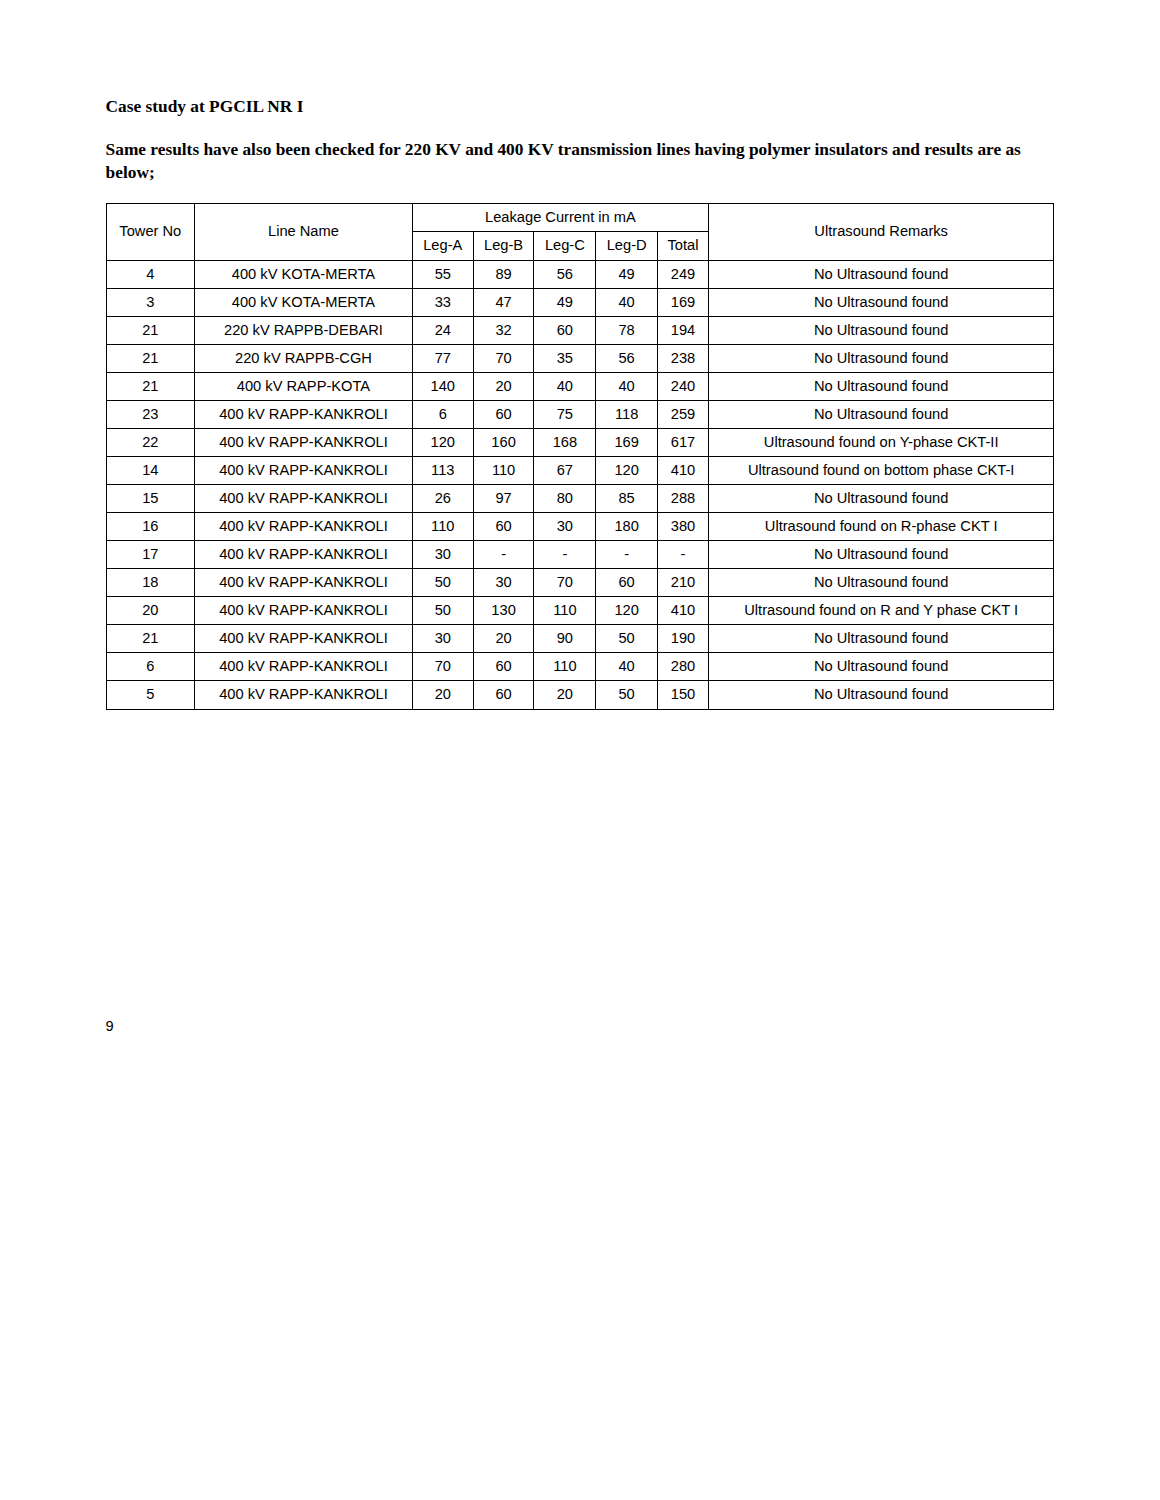Case study at PGCIL NR I
Same results have also been checked for 220 KV and 400 KV transmission lines having polymer insulators and results are as below;
| Tower No | Line Name | Leakage Current in mA | Ultrasound Remarks |
| --- | --- | --- | --- |
| Leg-A | Leg-B | Leg-C | Leg-D | Total |
| 4 | 400 kV KOTA-MERTA | 55 | 89 | 56 | 49 | 249 | No Ultrasound found |
| 3 | 400 kV KOTA-MERTA | 33 | 47 | 49 | 40 | 169 | No Ultrasound found |
| 21 | 220 kV RAPPB-DEBARI | 24 | 32 | 60 | 78 | 194 | No Ultrasound found |
| 21 | 220 kV RAPPB-CGH | 77 | 70 | 35 | 56 | 238 | No Ultrasound found |
| 21 | 400 kV RAPP-KOTA | 140 | 20 | 40 | 40 | 240 | No Ultrasound found |
| 23 | 400 kV RAPP-KANKROLI | 6 | 60 | 75 | 118 | 259 | No Ultrasound found |
| 22 | 400 kV RAPP-KANKROLI | 120 | 160 | 168 | 169 | 617 | Ultrasound found on Y-phase CKT-II |
| 14 | 400 kV RAPP-KANKROLI | 113 | 110 | 67 | 120 | 410 | Ultrasound found on bottom phase CKT-I |
| 15 | 400 kV RAPP-KANKROLI | 26 | 97 | 80 | 85 | 288 | No Ultrasound found |
| 16 | 400 kV RAPP-KANKROLI | 110 | 60 | 30 | 180 | 380 | Ultrasound found on R-phase CKT I |
| 17 | 400 kV RAPP-KANKROLI | 30 | - | - | - | - | No Ultrasound found |
| 18 | 400 kV RAPP-KANKROLI | 50 | 30 | 70 | 60 | 210 | No Ultrasound found |
| 20 | 400 kV RAPP-KANKROLI | 50 | 130 | 110 | 120 | 410 | Ultrasound found on R and Y phase CKT I |
| 21 | 400 kV RAPP-KANKROLI | 30 | 20 | 90 | 50 | 190 | No Ultrasound found |
| 6 | 400 kV RAPP-KANKROLI | 70 | 60 | 110 | 40 | 280 | No Ultrasound found |
| 5 | 400 kV RAPP-KANKROLI | 20 | 60 | 20 | 50 | 150 | No Ultrasound found |
9